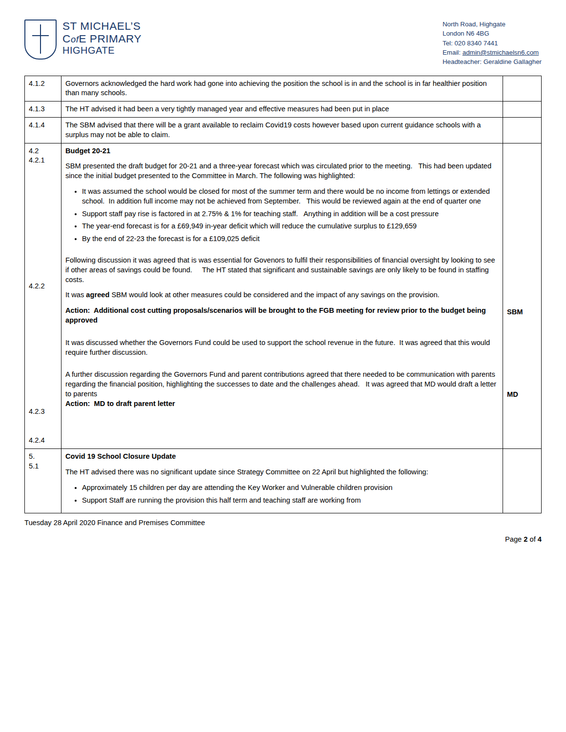ST MICHAEL’S
Cof E PRIMARY
HIGHGATE
North Road, Highgate
London N6 4BG
Tel: 020 8340 7441
Email: admin@stmichaelsn6.com
Headteacher: Geraldine Gallagher
| 4.1.2 | Governors acknowledged the hard work had gone into achieving the position the school is in and the school is in far healthier position than many schools. | |
| 4.1.3 | The HT advised it had been a very tightly managed year and effective measures had been put in place | |
| 4.1.4 | The SBM advised that there will be a grant available to reclaim Covid19 costs however based upon current guidance schools with a surplus may not be able to claim. | |
| 4.2 4.2.1 4.2.2 4.2.3 4.2.4 | Budget 20-21 SBM presented the draft budget for 20-21 and a three-year forecast which was circulated prior to the meeting. This had been updated since the initial budget presented to the Committee in March. The following was highlighted: It was assumed the school would be closed for most of the summer term and there would be no income from lettings or extended school. In addition full income may not be achieved from September. This would be reviewed again at the end of quarter one Support staff pay rise is factored in at 2.75% & 1% for teaching staff. Anything in addition will be a cost pressure The year-end forecast is for a £69,949 in-year deficit which will reduce the cumulative surplus to £129,659 By the end of 22-23 the forecast is for a £109,025 deficit Following discussion it was agreed that is was essential for Govenors to fulfil their responsibilities of financial oversight by looking to see if other areas of savings could be found. The HT stated that significant and sustainable savings are only likely to be found in staffing costs. It was agreed SBM would look at other measures could be considered and the impact of any savings on the provision. Action: Additional cost cutting proposals/scenarios will be brought to the FGB meeting for review prior to the budget being approved It was discussed whether the Governors Fund could be used to support the school revenue in the future. It was agreed that this would require further discussion. A further discussion regarding the Governors Fund and parent contributions agreed that there needed to be communication with parents regarding the financial position, highlighting the successes to date and the challenges ahead. It was agreed that MD would draft a letter to parents Action: MD to draft parent letter | SBM MD |
| 5. 5.1 | Covid 19 School Closure Update The HT advised there was no significant update since Strategy Committee on 22 April but highlighted the following: Approximately 15 children per day are attending the Key Worker and Vulnerable children provision Support Staff are running the provision this half term and teaching staff are working from | |
Tuesday 28 April 2020 Finance and Premises Committee
Page 2 of 4